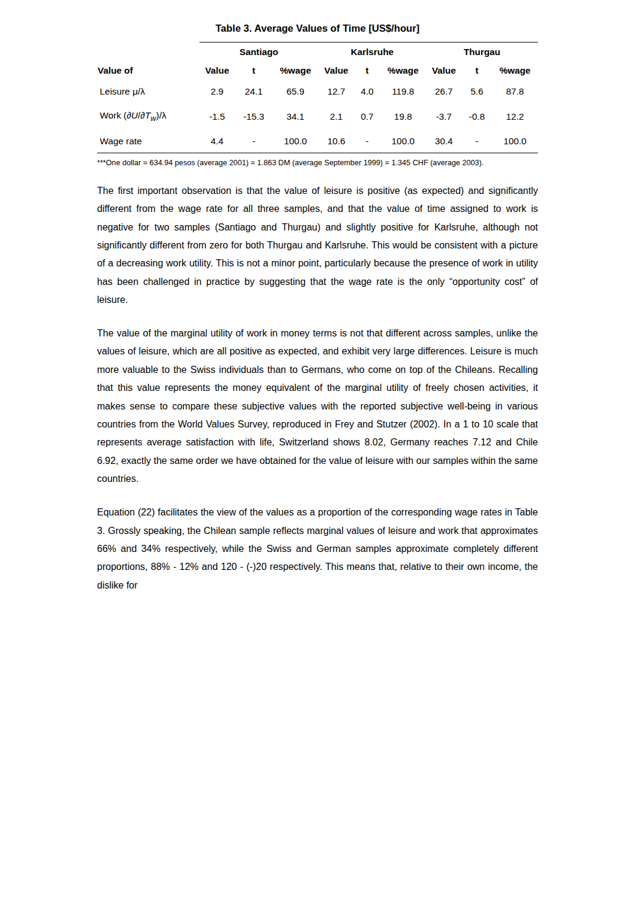Table 3. Average Values of Time [US$/hour]
| | Santiago | Karlsruhe | Thurgau |
| --- | --- | --- | --- |
| Value of | Value | t | %wage | Value | t | %wage | Value | t | %wage |
| Leisure μ/λ | 2.9 | 24.1 | 65.9 | 12.7 | 4.0 | 119.8 | 26.7 | 5.6 | 87.8 |
| Work (∂ U /∂ T w )/λ | -1.5 | -15.3 | 34.1 | 2.1 | 0.7 | 19.8 | -3.7 | -0.8 | 12.2 |
| Wage rate | 4.4 | - | 100.0 | 10.6 | - | 100.0 | 30.4 | - | 100.0 |
***One dollar = 634.94 pesos (average 2001) = 1.863 DM (average September 1999) = 1.345 CHF (average 2003).
The first important observation is that the value of leisure is positive (as expected) and significantly different from the wage rate for all three samples, and that the value of time assigned to work is negative for two samples (Santiago and Thurgau) and slightly positive for Karlsruhe, although not significantly different from zero for both Thurgau and Karlsruhe. This would be consistent with a picture of a decreasing work utility. This is not a minor point, particularly because the presence of work in utility has been challenged in practice by suggesting that the wage rate is the only “opportunity cost” of leisure.
The value of the marginal utility of work in money terms is not that different across samples, unlike the values of leisure, which are all positive as expected, and exhibit very large differences. Leisure is much more valuable to the Swiss individuals than to Germans, who come on top of the Chileans. Recalling that this value represents the money equivalent of the marginal utility of freely chosen activities, it makes sense to compare these subjective values with the reported subjective well-being in various countries from the World Values Survey, reproduced in Frey and Stutzer (2002). In a 1 to 10 scale that represents average satisfaction with life, Switzerland shows 8.02, Germany reaches 7.12 and Chile 6.92, exactly the same order we have obtained for the value of leisure with our samples within the same countries.
Equation (22) facilitates the view of the values as a proportion of the corresponding wage rates in Table 3. Grossly speaking, the Chilean sample reflects marginal values of leisure and work that approximates 66% and 34% respectively, while the Swiss and German samples approximate completely different proportions, 88% - 12% and 120 - (-)20 respectively. This means that, relative to their own income, the dislike for